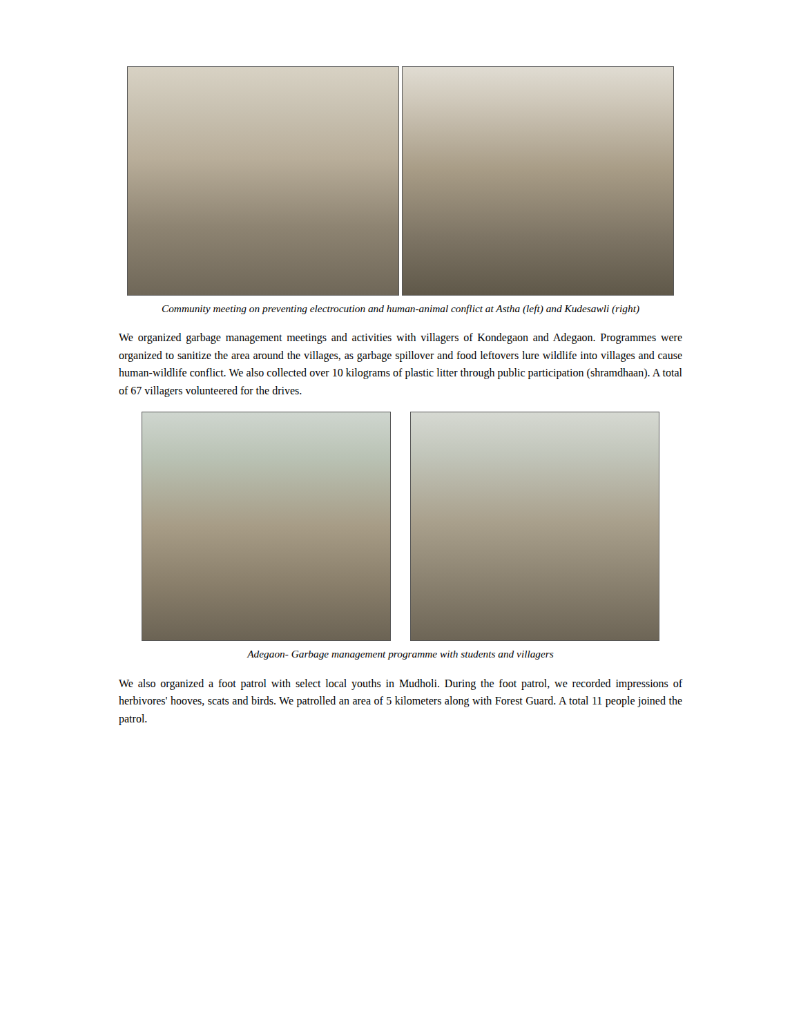Community meeting on preventing electrocution and human-animal conflict at Astha (left) and Kudesawli (right)
We organized garbage management meetings and activities with villagers of Kondegaon and Adegaon. Programmes were organized to sanitize the area around the villages, as garbage spillover and food leftovers lure wildlife into villages and cause human-wildlife conflict. We also collected over 10 kilograms of plastic litter through public participation (shramdhaan). A total of 67 villagers volunteered for the drives.
Adegaon- Garbage management programme with students and villagers
We also organized a foot patrol with select local youths in Mudholi. During the foot patrol, we recorded impressions of herbivores' hooves, scats and birds. We patrolled an area of 5 kilometers along with Forest Guard. A total 11 people joined the patrol.